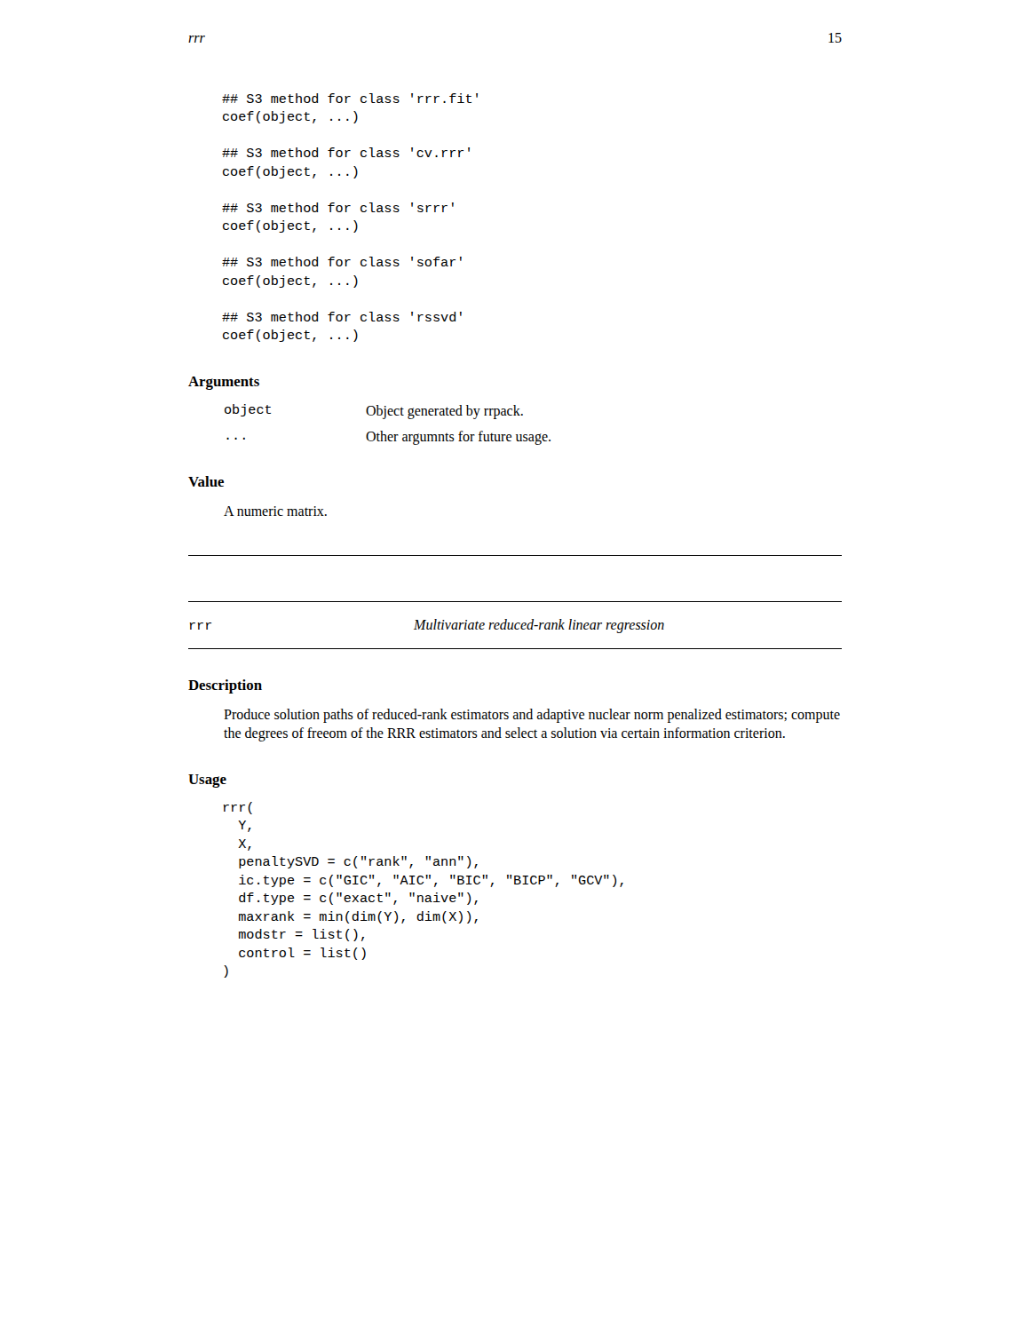rrr 15
## S3 method for class 'rrr.fit'
coef(object, ...)

## S3 method for class 'cv.rrr'
coef(object, ...)

## S3 method for class 'srrr'
coef(object, ...)

## S3 method for class 'sofar'
coef(object, ...)

## S3 method for class 'rssvd'
coef(object, ...)
Arguments
object
Object generated by rrpack.
...
Other argumnts for future usage.
Value
A numeric matrix.
rrr Multivariate reduced-rank linear regression
Description
Produce solution paths of reduced-rank estimators and adaptive nuclear norm penalized estimators; compute the degrees of freeom of the RRR estimators and select a solution via certain information criterion.
Usage
rrr(
  Y,
  X,
  penaltySVD = c("rank", "ann"),
  ic.type = c("GIC", "AIC", "BIC", "BICP", "GCV"),
  df.type = c("exact", "naive"),
  maxrank = min(dim(Y), dim(X)),
  modstr = list(),
  control = list()
)